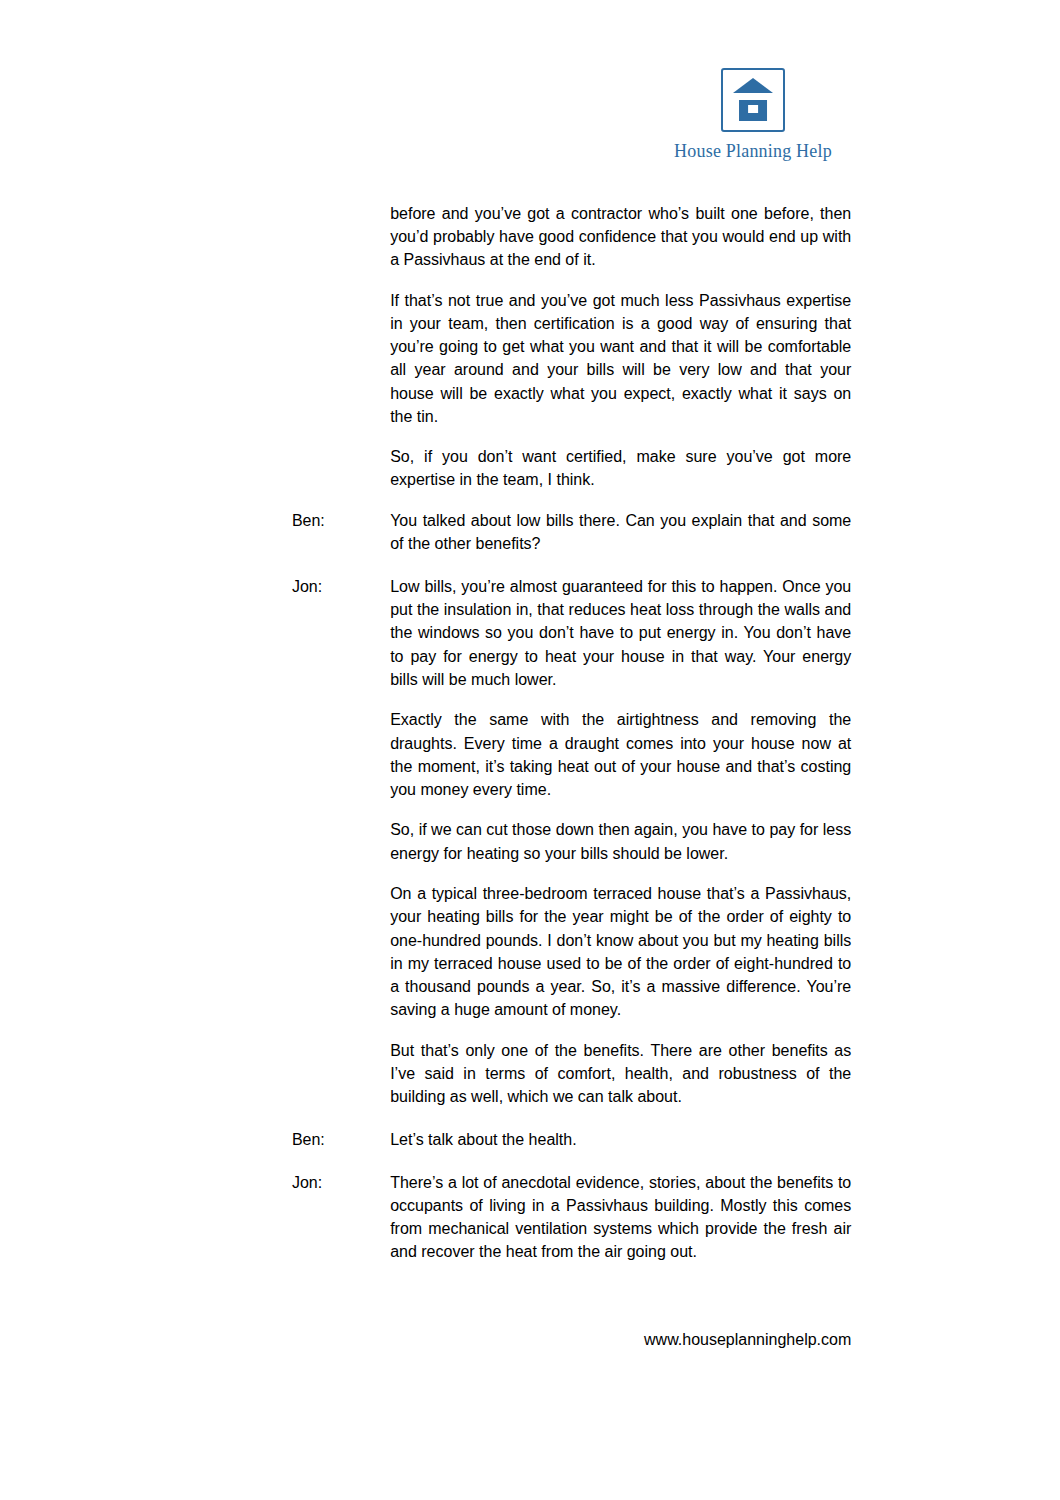House Planning Help
before and you’ve got a contractor who’s built one before, then you’d probably have good confidence that you would end up with a Passivhaus at the end of it.
If that’s not true and you’ve got much less Passivhaus expertise in your team, then certification is a good way of ensuring that you’re going to get what you want and that it will be comfortable all year around and your bills will be very low and that your house will be exactly what you expect, exactly what it says on the tin.
So, if you don’t want certified, make sure you’ve got more expertise in the team, I think.
Ben:
You talked about low bills there. Can you explain that and some of the other benefits?
Jon:
Low bills, you’re almost guaranteed for this to happen. Once you put the insulation in, that reduces heat loss through the walls and the windows so you don’t have to put energy in. You don’t have to pay for energy to heat your house in that way. Your energy bills will be much lower.
Exactly the same with the airtightness and removing the draughts. Every time a draught comes into your house now at the moment, it’s taking heat out of your house and that’s costing you money every time.
So, if we can cut those down then again, you have to pay for less energy for heating so your bills should be lower.
On a typical three-bedroom terraced house that’s a Passivhaus, your heating bills for the year might be of the order of eighty to one-hundred pounds. I don’t know about you but my heating bills in my terraced house used to be of the order of eight-hundred to a thousand pounds a year. So, it’s a massive difference. You’re saving a huge amount of money.
But that’s only one of the benefits. There are other benefits as I’ve said in terms of comfort, health, and robustness of the building as well, which we can talk about.
Ben:
Let’s talk about the health.
Jon:
There’s a lot of anecdotal evidence, stories, about the benefits to occupants of living in a Passivhaus building. Mostly this comes from mechanical ventilation systems which provide the fresh air and recover the heat from the air going out.
www.houseplanninghelp.com